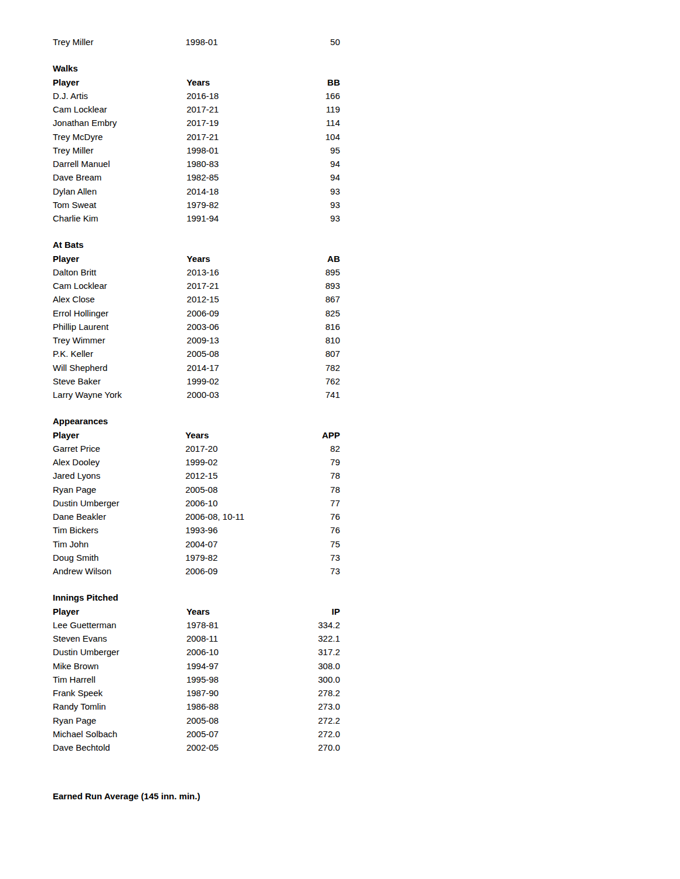| Trey Miller | 1998-01 | 50 |
Walks
| Player | Years | BB |
| D.J. Artis | 2016-18 | 166 |
| Cam Locklear | 2017-21 | 119 |
| Jonathan Embry | 2017-19 | 114 |
| Trey McDyre | 2017-21 | 104 |
| Trey Miller | 1998-01 | 95 |
| Darrell Manuel | 1980-83 | 94 |
| Dave Bream | 1982-85 | 94 |
| Dylan Allen | 2014-18 | 93 |
| Tom Sweat | 1979-82 | 93 |
| Charlie Kim | 1991-94 | 93 |
At Bats
| Player | Years | AB |
| Dalton Britt | 2013-16 | 895 |
| Cam Locklear | 2017-21 | 893 |
| Alex Close | 2012-15 | 867 |
| Errol Hollinger | 2006-09 | 825 |
| Phillip Laurent | 2003-06 | 816 |
| Trey Wimmer | 2009-13 | 810 |
| P.K. Keller | 2005-08 | 807 |
| Will Shepherd | 2014-17 | 782 |
| Steve Baker | 1999-02 | 762 |
| Larry Wayne York | 2000-03 | 741 |
Appearances
| Player | Years | APP |
| Garret Price | 2017-20 | 82 |
| Alex Dooley | 1999-02 | 79 |
| Jared Lyons | 2012-15 | 78 |
| Ryan Page | 2005-08 | 78 |
| Dustin Umberger | 2006-10 | 77 |
| Dane Beakler | 2006-08, 10-11 | 76 |
| Tim Bickers | 1993-96 | 76 |
| Tim John | 2004-07 | 75 |
| Doug Smith | 1979-82 | 73 |
| Andrew Wilson | 2006-09 | 73 |
Innings Pitched
| Player | Years | IP |
| Lee Guetterman | 1978-81 | 334.2 |
| Steven Evans | 2008-11 | 322.1 |
| Dustin Umberger | 2006-10 | 317.2 |
| Mike Brown | 1994-97 | 308.0 |
| Tim Harrell | 1995-98 | 300.0 |
| Frank Speek | 1987-90 | 278.2 |
| Randy Tomlin | 1986-88 | 273.0 |
| Ryan Page | 2005-08 | 272.2 |
| Michael Solbach | 2005-07 | 272.0 |
| Dave Bechtold | 2002-05 | 270.0 |
Earned Run Average (145 inn. min.)